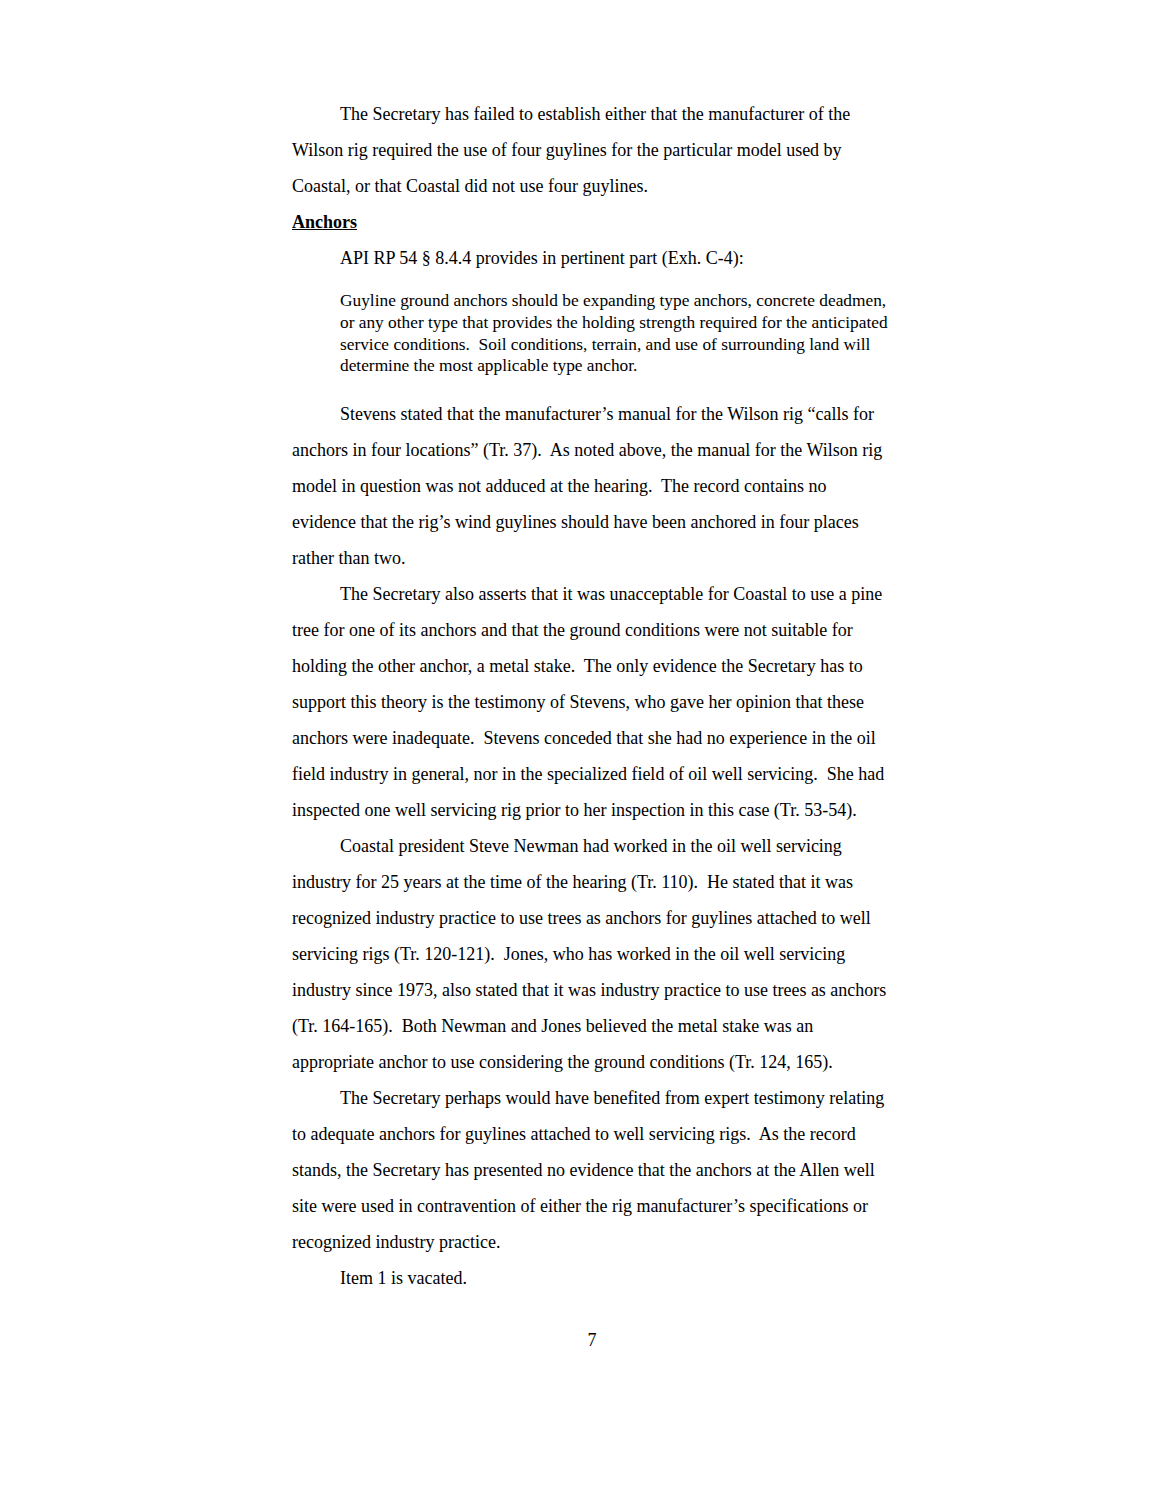The Secretary has failed to establish either that the manufacturer of the Wilson rig required the use of four guylines for the particular model used by Coastal, or that Coastal did not use four guylines.
Anchors
API RP 54 § 8.4.4 provides in pertinent part (Exh. C-4):
Guyline ground anchors should be expanding type anchors, concrete deadmen, or any other type that provides the holding strength required for the anticipated service conditions. Soil conditions, terrain, and use of surrounding land will determine the most applicable type anchor.
Stevens stated that the manufacturer’s manual for the Wilson rig “calls for anchors in four locations” (Tr. 37). As noted above, the manual for the Wilson rig model in question was not adduced at the hearing. The record contains no evidence that the rig’s wind guylines should have been anchored in four places rather than two.
The Secretary also asserts that it was unacceptable for Coastal to use a pine tree for one of its anchors and that the ground conditions were not suitable for holding the other anchor, a metal stake. The only evidence the Secretary has to support this theory is the testimony of Stevens, who gave her opinion that these anchors were inadequate. Stevens conceded that she had no experience in the oil field industry in general, nor in the specialized field of oil well servicing. She had inspected one well servicing rig prior to her inspection in this case (Tr. 53-54).
Coastal president Steve Newman had worked in the oil well servicing industry for 25 years at the time of the hearing (Tr. 110). He stated that it was recognized industry practice to use trees as anchors for guylines attached to well servicing rigs (Tr. 120-121). Jones, who has worked in the oil well servicing industry since 1973, also stated that it was industry practice to use trees as anchors (Tr. 164-165). Both Newman and Jones believed the metal stake was an appropriate anchor to use considering the ground conditions (Tr. 124, 165).
The Secretary perhaps would have benefited from expert testimony relating to adequate anchors for guylines attached to well servicing rigs. As the record stands, the Secretary has presented no evidence that the anchors at the Allen well site were used in contravention of either the rig manufacturer’s specifications or recognized industry practice.
Item 1 is vacated.
7